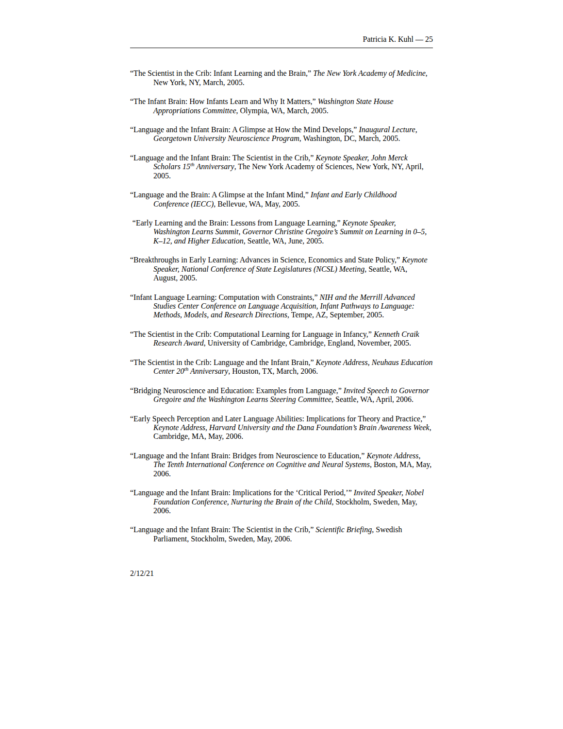Patricia K. Kuhl — 25
“The Scientist in the Crib: Infant Learning and the Brain,” The New York Academy of Medicine, New York, NY, March, 2005.
“The Infant Brain: How Infants Learn and Why It Matters,” Washington State House Appropriations Committee, Olympia, WA, March, 2005.
“Language and the Infant Brain: A Glimpse at How the Mind Develops,” Inaugural Lecture, Georgetown University Neuroscience Program, Washington, DC, March, 2005.
“Language and the Infant Brain: The Scientist in the Crib,” Keynote Speaker, John Merck Scholars 15th Anniversary, The New York Academy of Sciences, New York, NY, April, 2005.
“Language and the Brain: A Glimpse at the Infant Mind,” Infant and Early Childhood Conference (IECC), Bellevue, WA, May, 2005.
“Early Learning and the Brain: Lessons from Language Learning,” Keynote Speaker, Washington Learns Summit, Governor Christine Gregoire’s Summit on Learning in 0–5, K–12, and Higher Education, Seattle, WA, June, 2005.
“Breakthroughs in Early Learning: Advances in Science, Economics and State Policy,” Keynote Speaker, National Conference of State Legislatures (NCSL) Meeting, Seattle, WA, August, 2005.
“Infant Language Learning: Computation with Constraints,” NIH and the Merrill Advanced Studies Center Conference on Language Acquisition, Infant Pathways to Language: Methods, Models, and Research Directions, Tempe, AZ, September, 2005.
“The Scientist in the Crib: Computational Learning for Language in Infancy,” Kenneth Craik Research Award, University of Cambridge, Cambridge, England, November, 2005.
“The Scientist in the Crib: Language and the Infant Brain,” Keynote Address, Neuhaus Education Center 20th Anniversary, Houston, TX, March, 2006.
“Bridging Neuroscience and Education: Examples from Language,” Invited Speech to Governor Gregoire and the Washington Learns Steering Committee, Seattle, WA, April, 2006.
“Early Speech Perception and Later Language Abilities: Implications for Theory and Practice,” Keynote Address, Harvard University and the Dana Foundation’s Brain Awareness Week, Cambridge, MA, May, 2006.
“Language and the Infant Brain: Bridges from Neuroscience to Education,” Keynote Address, The Tenth International Conference on Cognitive and Neural Systems, Boston, MA, May, 2006.
“Language and the Infant Brain: Implications for the ‘Critical Period,’” Invited Speaker, Nobel Foundation Conference, Nurturing the Brain of the Child, Stockholm, Sweden, May, 2006.
“Language and the Infant Brain: The Scientist in the Crib,” Scientific Briefing, Swedish Parliament, Stockholm, Sweden, May, 2006.
2/12/21